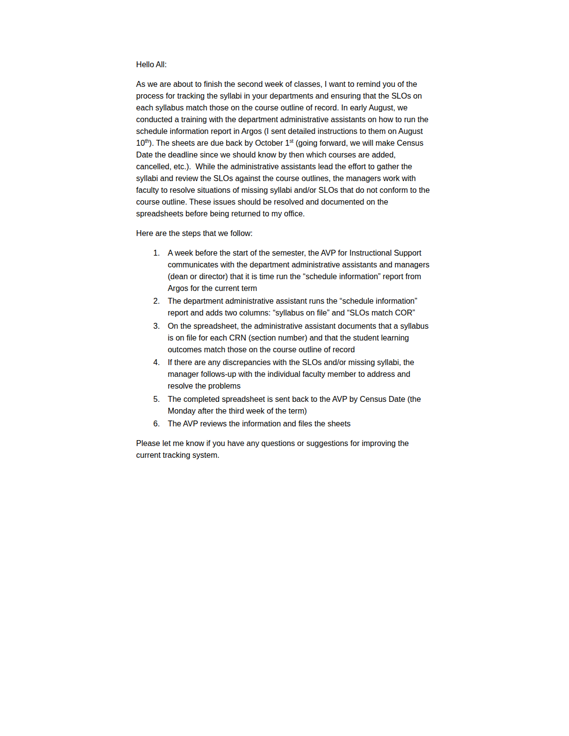Hello All:
As we are about to finish the second week of classes, I want to remind you of the process for tracking the syllabi in your departments and ensuring that the SLOs on each syllabus match those on the course outline of record. In early August, we conducted a training with the department administrative assistants on how to run the schedule information report in Argos (I sent detailed instructions to them on August 10th). The sheets are due back by October 1st (going forward, we will make Census Date the deadline since we should know by then which courses are added, cancelled, etc.). While the administrative assistants lead the effort to gather the syllabi and review the SLOs against the course outlines, the managers work with faculty to resolve situations of missing syllabi and/or SLOs that do not conform to the course outline. These issues should be resolved and documented on the spreadsheets before being returned to my office.
Here are the steps that we follow:
A week before the start of the semester, the AVP for Instructional Support communicates with the department administrative assistants and managers (dean or director) that it is time run the “schedule information” report from Argos for the current term
The department administrative assistant runs the “schedule information” report and adds two columns: “syllabus on file” and “SLOs match COR”
On the spreadsheet, the administrative assistant documents that a syllabus is on file for each CRN (section number) and that the student learning outcomes match those on the course outline of record
If there are any discrepancies with the SLOs and/or missing syllabi, the manager follows-up with the individual faculty member to address and resolve the problems
The completed spreadsheet is sent back to the AVP by Census Date (the Monday after the third week of the term)
The AVP reviews the information and files the sheets
Please let me know if you have any questions or suggestions for improving the current tracking system.